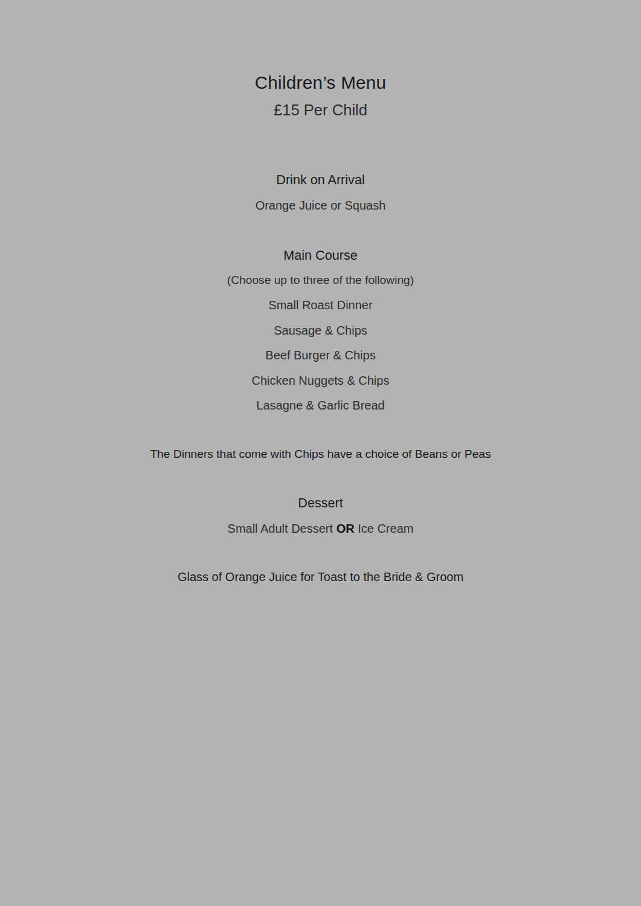Children’s Menu
£15 Per Child
Drink on Arrival
Orange Juice or Squash
Main Course
(Choose up to three of the following)
Small Roast Dinner
Sausage & Chips
Beef Burger & Chips
Chicken Nuggets & Chips
Lasagne & Garlic Bread
The Dinners that come with Chips have a choice of Beans or Peas
Dessert
Small Adult Dessert OR Ice Cream
Glass of Orange Juice for Toast to the Bride & Groom